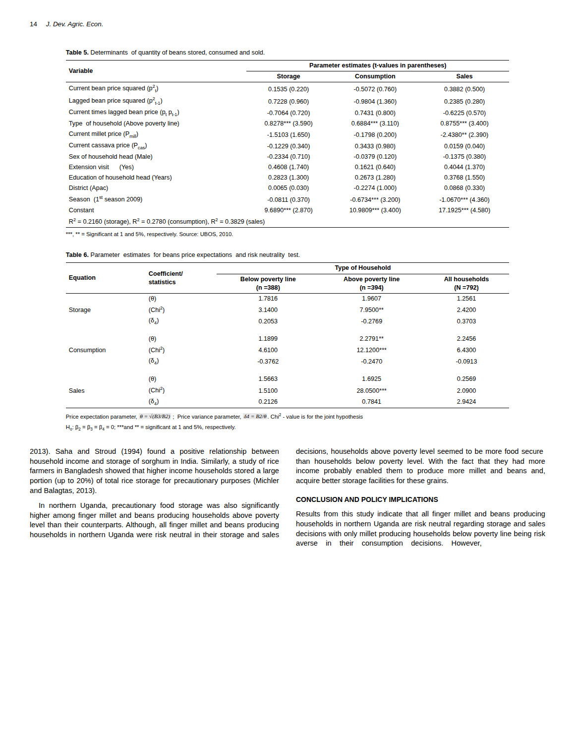14 J. Dev. Agric. Econ.
Table 5. Determinants of quantity of beans stored, consumed and sold.
| Variable | Parameter estimates (t-values in parentheses) |
| --- | --- |
| Storage | Consumption | Sales |
| Current bean price squared (p 2 t ) | 0.1535 (0.220) | -0.5072 (0.760) | 0.3882 (0.500) |
| Lagged bean price squared (p 2 t-1 ) | 0.7228 (0.960) | -0.9804 (1.360) | 0.2385 (0.280) |
| Current times lagged bean price (p t p t-1 ) | -0.7064 (0.720) | 0.7431 (0.800) | -0.6225 (0.570) |
| Type of household (Above poverty line) | 0.8278*** (3.590) | 0.6884*** (3.110) | 0.8755*** (3.400) |
| Current millet price (P mill ) | -1.5103 (1.650) | -0.1798 (0.200) | -2.4380** (2.390) |
| Current cassava price (P cas ) | -0.1229 (0.340) | 0.3433 (0.980) | 0.0159 (0.040) |
| Sex of household head (Male) | -0.2334 (0.710) | -0.0379 (0.120) | -0.1375 (0.380) |
| Extension visit (Yes) | 0.4608 (1.740) | 0.1621 (0.640) | 0.4044 (1.370) |
| Education of household head (Years) | 0.2823 (1.300) | 0.2673 (1.280) | 0.3768 (1.550) |
| District (Apac) | 0.0065 (0.030) | -0.2274 (1.000) | 0.0868 (0.330) |
| Season (1 st season 2009) | -0.0811 (0.370) | -0.6734*** (3.200) | -1.0670*** (4.360) |
| Constant | 9.6890*** (2.870) | 10.9809*** (3.400) | 17.1925*** (4.580) |
| R 2 = 0.2160 (storage), R 2 = 0.2780 (consumption), R 2 = 0.3829 (sales) |
***, ** = Significant at 1 and 5%, respectively. Source: UBOS, 2010.
Table 6. Parameter estimates for beans price expectations and risk neutrality test.
| Equation | Coefficient/ statistics | Type of Household |
| --- | --- | --- |
| Below poverty line (n =388) | Above poverty line (n =394) | All households (N =792) |
| | (θ) | 1.7816 | 1.9607 | 1.2561 |
| Storage | (Chi 2 ) | 3.1400 | 7.9500** | 2.4200 |
| | (δ 4 ) | 0.2053 | -0.2769 | 0.3703 |
| | (θ) | 1.1899 | 2.2791** | 2.2456 |
| Consumption | (Chi 2 ) | 4.6100 | 12.1200*** | 6.4300 |
| | (δ 4 ) | -0.3762 | -0.2470 | -0.0913 |
| | (θ) | 1.5663 | 1.6925 | 0.2569 |
| Sales | (Chi 2 ) | 1.5100 | 28.0500*** | 2.0900 |
| | (δ 4 ) | 0.2126 | 0.7841 | 2.9424 |
Price expectation parameter, θ = √(B3/B2) ; Price variance parameter, δ4 = B2/θ. Chi2 - value is for the joint hypothesis
Ho: β2 = β3 = β4 = 0; ***and ** = significant at 1 and 5%, respectively.
2013). Saha and Stroud (1994) found a positive relationship between household income and storage of sorghum in India. Similarly, a study of rice farmers in Bangladesh showed that higher income households stored a large portion (up to 20%) of total rice storage for precautionary purposes (Michler and Balagtas, 2013).
In northern Uganda, precautionary food storage was also significantly higher among finger millet and beans producing households above poverty level than their counterparts. Although, all finger millet and beans producing households in northern Uganda were risk neutral in their storage and sales decisions, households above poverty level seemed to be more food secure than households below poverty level. With the fact that they had more income probably enabled them to produce more millet and beans and, acquire better storage facilities for these grains.
Conclusion and policy implications
Results from this study indicate that all finger millet and beans producing households in northern Uganda are risk neutral regarding storage and sales decisions with only millet producing households below poverty line being risk averse in their consumption decisions. However,